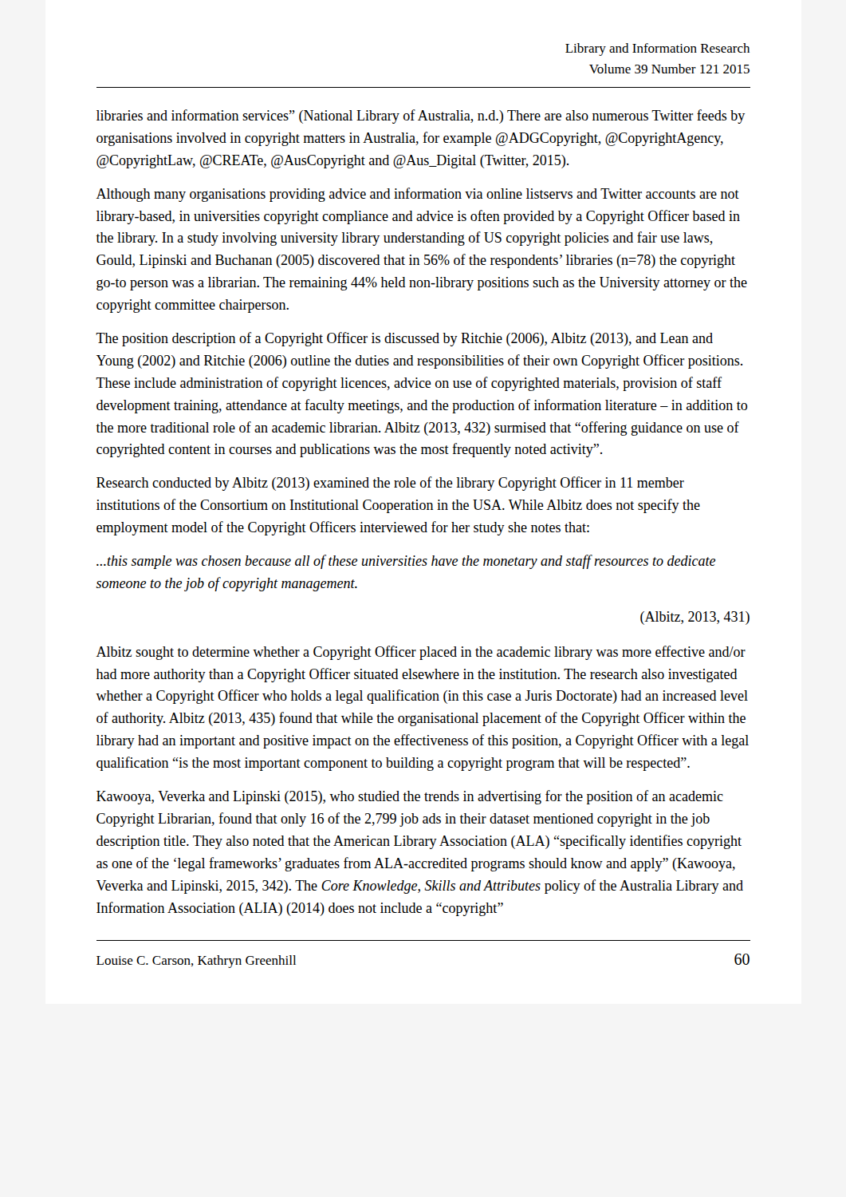Library and Information Research Volume 39 Number 121 2015
libraries and information services” (National Library of Australia, n.d.) There are also numerous Twitter feeds by organisations involved in copyright matters in Australia, for example @ADGCopyright, @CopyrightAgency, @CopyrightLaw, @CREATe, @AusCopyright and @Aus_Digital (Twitter, 2015).
Although many organisations providing advice and information via online listservs and Twitter accounts are not library-based, in universities copyright compliance and advice is often provided by a Copyright Officer based in the library. In a study involving university library understanding of US copyright policies and fair use laws, Gould, Lipinski and Buchanan (2005) discovered that in 56% of the respondents’ libraries (n=78) the copyright go-to person was a librarian. The remaining 44% held non-library positions such as the University attorney or the copyright committee chairperson.
The position description of a Copyright Officer is discussed by Ritchie (2006), Albitz (2013), and Lean and Young (2002) and Ritchie (2006) outline the duties and responsibilities of their own Copyright Officer positions. These include administration of copyright licences, advice on use of copyrighted materials, provision of staff development training, attendance at faculty meetings, and the production of information literature – in addition to the more traditional role of an academic librarian. Albitz (2013, 432) surmised that “offering guidance on use of copyrighted content in courses and publications was the most frequently noted activity”.
Research conducted by Albitz (2013) examined the role of the library Copyright Officer in 11 member institutions of the Consortium on Institutional Cooperation in the USA. While Albitz does not specify the employment model of the Copyright Officers interviewed for her study she notes that:
...this sample was chosen because all of these universities have the monetary and staff resources to dedicate someone to the job of copyright management.
(Albitz, 2013, 431)
Albitz sought to determine whether a Copyright Officer placed in the academic library was more effective and/or had more authority than a Copyright Officer situated elsewhere in the institution. The research also investigated whether a Copyright Officer who holds a legal qualification (in this case a Juris Doctorate) had an increased level of authority. Albitz (2013, 435) found that while the organisational placement of the Copyright Officer within the library had an important and positive impact on the effectiveness of this position, a Copyright Officer with a legal qualification “is the most important component to building a copyright program that will be respected”.
Kawooya, Veverka and Lipinski (2015), who studied the trends in advertising for the position of an academic Copyright Librarian, found that only 16 of the 2,799 job ads in their dataset mentioned copyright in the job description title. They also noted that the American Library Association (ALA) “specifically identifies copyright as one of the ‘legal frameworks’ graduates from ALA-accredited programs should know and apply” (Kawooya, Veverka and Lipinski, 2015, 342). The Core Knowledge, Skills and Attributes policy of the Australia Library and Information Association (ALIA) (2014) does not include a “copyright”
Louise C. Carson, Kathryn Greenhill 60